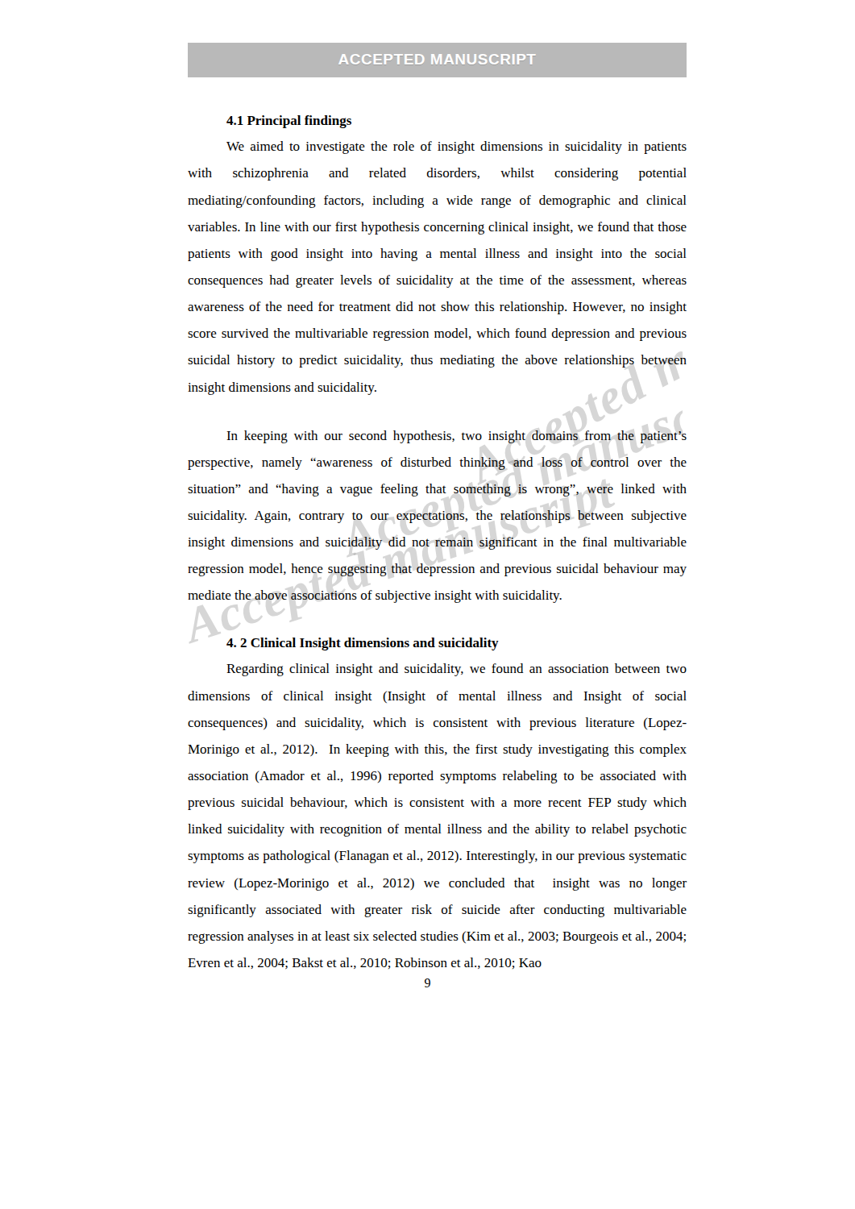ACCEPTED MANUSCRIPT
Accepted manuscript Accepted manuscript Accepted manuscript
4.1 Principal findings
We aimed to investigate the role of insight dimensions in suicidality in patients with schizophrenia and related disorders, whilst considering potential mediating/confounding factors, including a wide range of demographic and clinical variables. In line with our first hypothesis concerning clinical insight, we found that those patients with good insight into having a mental illness and insight into the social consequences had greater levels of suicidality at the time of the assessment, whereas awareness of the need for treatment did not show this relationship. However, no insight score survived the multivariable regression model, which found depression and previous suicidal history to predict suicidality, thus mediating the above relationships between insight dimensions and suicidality.
In keeping with our second hypothesis, two insight domains from the patient’s perspective, namely “awareness of disturbed thinking and loss of control over the situation” and “having a vague feeling that something is wrong”, were linked with suicidality. Again, contrary to our expectations, the relationships between subjective insight dimensions and suicidality did not remain significant in the final multivariable regression model, hence suggesting that depression and previous suicidal behaviour may mediate the above associations of subjective insight with suicidality.
4. 2 Clinical Insight dimensions and suicidality
Regarding clinical insight and suicidality, we found an association between two dimensions of clinical insight (Insight of mental illness and Insight of social consequences) and suicidality, which is consistent with previous literature (Lopez-Morinigo et al., 2012). In keeping with this, the first study investigating this complex association (Amador et al., 1996) reported symptoms relabeling to be associated with previous suicidal behaviour, which is consistent with a more recent FEP study which linked suicidality with recognition of mental illness and the ability to relabel psychotic symptoms as pathological (Flanagan et al., 2012). Interestingly, in our previous systematic review (Lopez-Morinigo et al., 2012) we concluded that insight was no longer significantly associated with greater risk of suicide after conducting multivariable regression analyses in at least six selected studies (Kim et al., 2003; Bourgeois et al., 2004; Evren et al., 2004; Bakst et al., 2010; Robinson et al., 2010; Kao
9